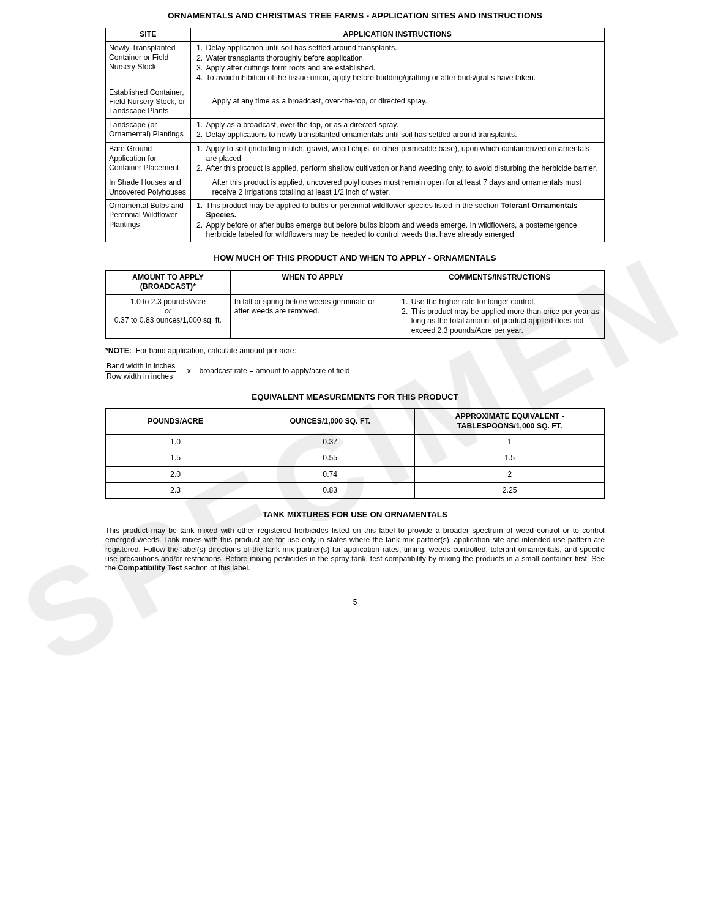SPECIMEN
ORNAMENTALS AND CHRISTMAS TREE FARMS - APPLICATION SITES AND INSTRUCTIONS
| SITE | APPLICATION INSTRUCTIONS |
| --- | --- |
| Newly-Transplanted Container or Field Nursery Stock | Delay application until soil has settled around transplants. Water transplants thoroughly before application. Apply after cuttings form roots and are established. To avoid inhibition of the tissue union, apply before budding/grafting or after buds/grafts have taken. |
| Established Container, Field Nursery Stock, or Landscape Plants | Apply at any time as a broadcast, over-the-top, or directed spray. |
| Landscape (or Ornamental) Plantings | Apply as a broadcast, over-the-top, or as a directed spray. Delay applications to newly transplanted ornamentals until soil has settled around transplants. |
| Bare Ground Application for Container Placement | Apply to soil (including mulch, gravel, wood chips, or other permeable base), upon which containerized ornamentals are placed. After this product is applied, perform shallow cultivation or hand weeding only, to avoid disturbing the herbicide barrier. |
| In Shade Houses and Uncovered Polyhouses | After this product is applied, uncovered polyhouses must remain open for at least 7 days and ornamentals must receive 2 irrigations totalling at least 1/2 inch of water. |
| Ornamental Bulbs and Perennial Wildflower Plantings | This product may be applied to bulbs or perennial wildflower species listed in the section Tolerant Ornamentals Species. Apply before or after bulbs emerge but before bulbs bloom and weeds emerge. In wildflowers, a postemergence herbicide labeled for wildflowers may be needed to control weeds that have already emerged. |
HOW MUCH OF THIS PRODUCT AND WHEN TO APPLY - ORNAMENTALS
| AMOUNT TO APPLY (BROADCAST)* | WHEN TO APPLY | COMMENTS/INSTRUCTIONS |
| --- | --- | --- |
| 1.0 to 2.3 pounds/Acre or 0.37 to 0.83 ounces/1,000 sq. ft. | In fall or spring before weeds germinate or after weeds are removed. | Use the higher rate for longer control. This product may be applied more than once per year as long as the total amount of product applied does not exceed 2.3 pounds/Acre per year. |
*NOTE: For band application, calculate amount per acre:
Band width in inches Row width in inches x broadcast rate = amount to apply/acre of field
EQUIVALENT MEASUREMENTS FOR THIS PRODUCT
| POUNDS/ACRE | OUNCES/1,000 SQ. FT. | APPROXIMATE EQUIVALENT - TABLESPOONS/1,000 SQ. FT. |
| --- | --- | --- |
| 1.0 | 0.37 | 1 |
| 1.5 | 0.55 | 1.5 |
| 2.0 | 0.74 | 2 |
| 2.3 | 0.83 | 2.25 |
TANK MIXTURES FOR USE ON ORNAMENTALS
This product may be tank mixed with other registered herbicides listed on this label to provide a broader spectrum of weed control or to control emerged weeds. Tank mixes with this product are for use only in states where the tank mix partner(s), application site and intended use pattern are registered. Follow the label(s) directions of the tank mix partner(s) for application rates, timing, weeds controlled, tolerant ornamentals, and specific use precautions and/or restrictions. Before mixing pesticides in the spray tank, test compatibility by mixing the products in a small container first. See the Compatibility Test section of this label.
5